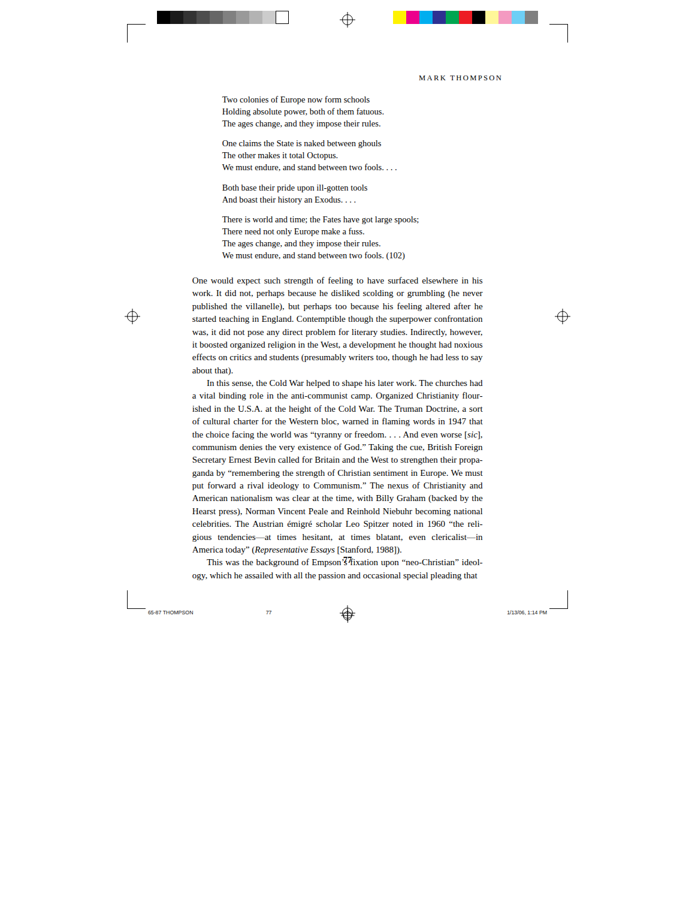Mark Thompson
Two colonies of Europe now form schools
Holding absolute power, both of them fatuous.
The ages change, and they impose their rules.
One claims the State is naked between ghouls
The other makes it total Octopus.
We must endure, and stand between two fools. . . .
Both base their pride upon ill-gotten tools
And boast their history an Exodus. . . .
There is world and time; the Fates have got large spools;
There need not only Europe make a fuss.
The ages change, and they impose their rules.
We must endure, and stand between two fools. (102)
One would expect such strength of feeling to have surfaced elsewhere in his work. It did not, perhaps because he disliked scolding or grumbling (he never published the villanelle), but perhaps too because his feeling altered after he started teaching in England. Contemptible though the superpower confrontation was, it did not pose any direct problem for literary studies. Indirectly, however, it boosted organized religion in the West, a development he thought had noxious effects on critics and students (presumably writers too, though he had less to say about that).
In this sense, the Cold War helped to shape his later work. The churches had a vital binding role in the anti-communist camp. Organized Christianity flourished in the U.S.A. at the height of the Cold War. The Truman Doctrine, a sort of cultural charter for the Western bloc, warned in flaming words in 1947 that the choice facing the world was “tyranny or freedom. . . . And even worse [sic], communism denies the very existence of God.” Taking the cue, British Foreign Secretary Ernest Bevin called for Britain and the West to strengthen their propaganda by “remembering the strength of Christian sentiment in Europe. We must put forward a rival ideology to Communism.” The nexus of Christianity and American nationalism was clear at the time, with Billy Graham (backed by the Hearst press), Norman Vincent Peale and Reinhold Niebuhr becoming national celebrities. The Austrian émigré scholar Leo Spitzer noted in 1960 “the religious tendencies—at times hesitant, at times blatant, even clericalist—in America today” (Representative Essays [Stanford, 1988]).
This was the background of Empson’s fixation upon “neo-Christian” ideology, which he assailed with all the passion and occasional special pleading that
77
65-87 THOMPSON 77 1/13/06, 1:14 PM